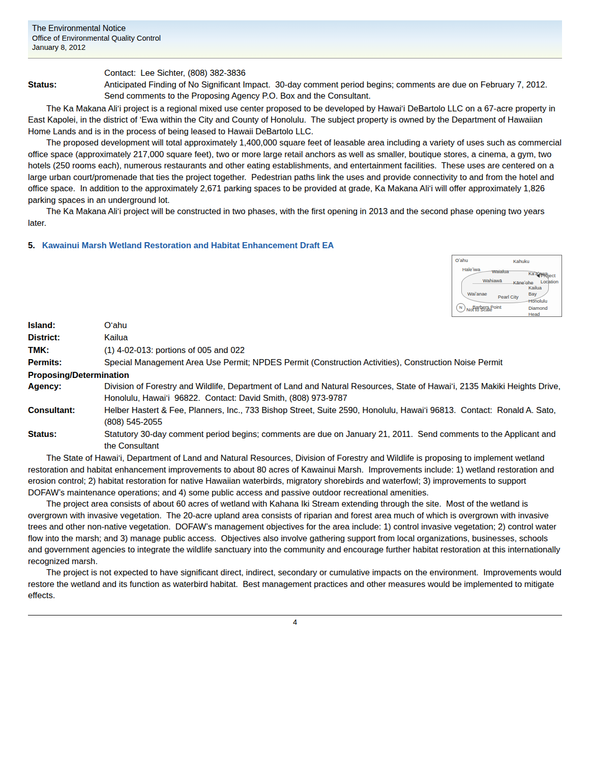The Environmental Notice
Office of Environmental Quality Control
January 8, 2012
Contact: Lee Sichter, (808) 382-3836
| Status: | Anticipated Finding of No Significant Impact. 30-day comment period begins; comments are due on February 7, 2012. Send comments to the Proposing Agency P.O. Box and the Consultant. |
The Ka Makana Aliʻi project is a regional mixed use center proposed to be developed by Hawaiʻi DeBartolo LLC on a 67-acre property in East Kapolei, in the district of ʻEwa within the City and County of Honolulu. The subject property is owned by the Department of Hawaiian Home Lands and is in the process of being leased to Hawaii DeBartolo LLC.
The proposed development will total approximately 1,400,000 square feet of leasable area including a variety of uses such as commercial office space (approximately 217,000 square feet), two or more large retail anchors as well as smaller, boutique stores, a cinema, a gym, two hotels (250 rooms each), numerous restaurants and other eating establishments, and entertainment facilities. These uses are centered on a large urban court/promenade that ties the project together. Pedestrian paths link the uses and provide connectivity to and from the hotel and office space. In addition to the approximately 2,671 parking spaces to be provided at grade, Ka Makana Aliʻi will offer approximately 1,826 parking spaces in an underground lot.
The Ka Makana Aliʻi project will be constructed in two phases, with the first opening in 2013 and the second phase opening two years later.
5. Kawainui Marsh Wetland Restoration and Habitat Enhancement Draft EA
Oʻahu
Kahuku
Haleʻiwa
Waialua
Kaʻaʻawa
Wahiawā
Kāneʻohe
Kailua
Bay
Waiʻanae
Pearl City
Honolulu
Barbers Point
Diamond
Head
Project
Location
N
Not to Scale
| Island: | Oʻahu |
| District: | Kailua |
| TMK: | (1) 4-02-013: portions of 005 and 022 |
| Permits: | Special Management Area Use Permit; NPDES Permit (Construction Activities), Construction Noise Permit |
Proposing/Determination
| Agency: | Division of Forestry and Wildlife, Department of Land and Natural Resources, State of Hawaiʻi, 2135 Makiki Heights Drive, Honolulu, Hawaiʻi 96822. Contact: David Smith, (808) 973-9787 |
| Consultant: | Helber Hastert & Fee, Planners, Inc., 733 Bishop Street, Suite 2590, Honolulu, Hawaiʻi 96813. Contact: Ronald A. Sato, (808) 545-2055 |
| Status: | Statutory 30-day comment period begins; comments are due on January 21, 2011. Send comments to the Applicant and the Consultant |
The State of Hawaiʻi, Department of Land and Natural Resources, Division of Forestry and Wildlife is proposing to implement wetland restoration and habitat enhancement improvements to about 80 acres of Kawainui Marsh. Improvements include: 1) wetland restoration and erosion control; 2) habitat restoration for native Hawaiian waterbirds, migratory shorebirds and waterfowl; 3) improvements to support DOFAW’s maintenance operations; and 4) some public access and passive outdoor recreational amenities.
The project area consists of about 60 acres of wetland with Kahana Iki Stream extending through the site. Most of the wetland is overgrown with invasive vegetation. The 20-acre upland area consists of riparian and forest area much of which is overgrown with invasive trees and other non-native vegetation. DOFAW’s management objectives for the area include: 1) control invasive vegetation; 2) control water flow into the marsh; and 3) manage public access. Objectives also involve gathering support from local organizations, businesses, schools and government agencies to integrate the wildlife sanctuary into the community and encourage further habitat restoration at this internationally recognized marsh.
The project is not expected to have significant direct, indirect, secondary or cumulative impacts on the environment. Improvements would restore the wetland and its function as waterbird habitat. Best management practices and other measures would be implemented to mitigate effects.
4